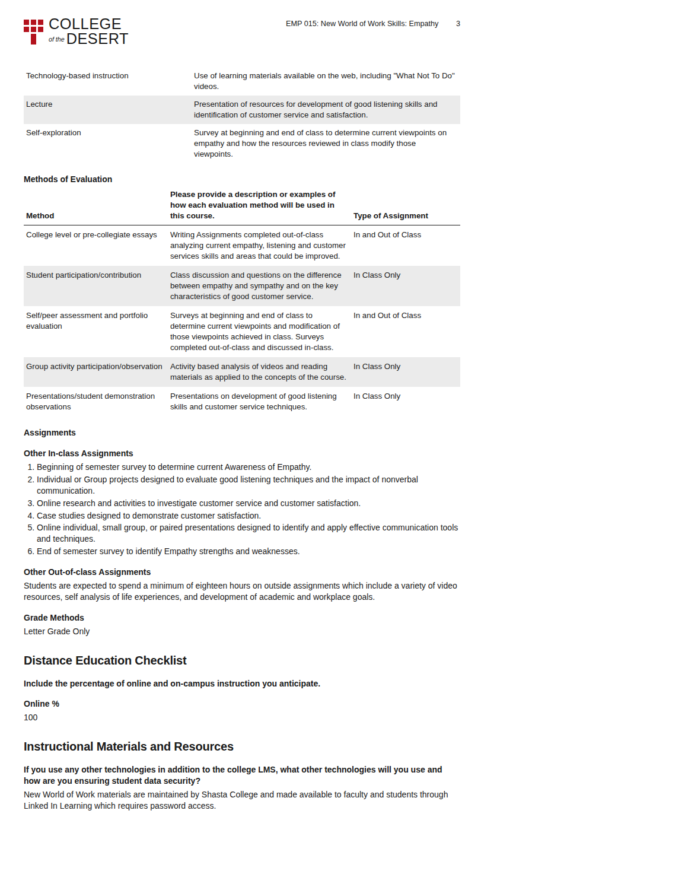COLLEGE of the DESERT
EMP 015: New World of Work Skills: Empathy 3
| Technology-based instruction | Use of learning materials available on the web, including "What Not To Do" videos. |
| Lecture | Presentation of resources for development of good listening skills and identification of customer service and satisfaction. |
| Self-exploration | Survey at beginning and end of class to determine current viewpoints on empathy and how the resources reviewed in class modify those viewpoints. |
Methods of Evaluation
| Method | Please provide a description or examples of how each evaluation method will be used in this course. | Type of Assignment |
| --- | --- | --- |
| College level or pre-collegiate essays | Writing Assignments completed out-of-class analyzing current empathy, listening and customer services skills and areas that could be improved. | In and Out of Class |
| Student participation/contribution | Class discussion and questions on the difference between empathy and sympathy and on the key characteristics of good customer service. | In Class Only |
| Self/peer assessment and portfolio evaluation | Surveys at beginning and end of class to determine current viewpoints and modification of those viewpoints achieved in class. Surveys completed out-of-class and discussed in-class. | In and Out of Class |
| Group activity participation/observation | Activity based analysis of videos and reading materials as applied to the concepts of the course. | In Class Only |
| Presentations/student demonstration observations | Presentations on development of good listening skills and customer service techniques. | In Class Only |
Assignments
Other In-class Assignments
Beginning of semester survey to determine current Awareness of Empathy.
Individual or Group projects designed to evaluate good listening techniques and the impact of nonverbal communication.
Online research and activities to investigate customer service and customer satisfaction.
Case studies designed to demonstrate customer satisfaction.
Online individual, small group, or paired presentations designed to identify and apply effective communication tools and techniques.
End of semester survey to identify Empathy strengths and weaknesses.
Other Out-of-class Assignments
Students are expected to spend a minimum of eighteen hours on outside assignments which include a variety of video resources, self analysis of life experiences, and development of academic and workplace goals.
Grade Methods
Letter Grade Only
Distance Education Checklist
Include the percentage of online and on-campus instruction you anticipate.
Online %
100
Instructional Materials and Resources
If you use any other technologies in addition to the college LMS, what other technologies will you use and how are you ensuring student data security?
New World of Work materials are maintained by Shasta College and made available to faculty and students through Linked In Learning which requires password access.